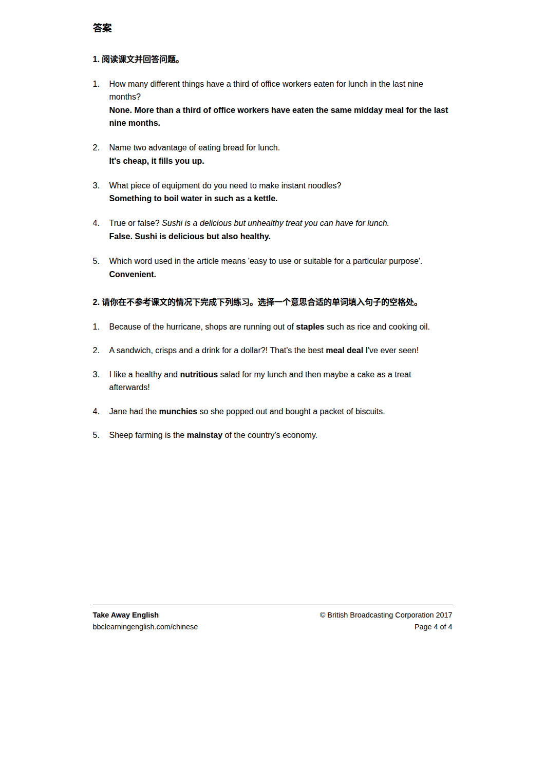答案
1. 阅读课文并回答问题。
1. How many different things have a third of office workers eaten for lunch in the last nine months?
None. More than a third of office workers have eaten the same midday meal for the last nine months.
2. Name two advantage of eating bread for lunch.
It's cheap, it fills you up.
3. What piece of equipment do you need to make instant noodles?
Something to boil water in such as a kettle.
4. True or false? Sushi is a delicious but unhealthy treat you can have for lunch.
False. Sushi is delicious but also healthy.
5. Which word used in the article means 'easy to use or suitable for a particular purpose'.
Convenient.
2. 请你在不参考课文的情况下完成下列练习。选择一个意思合适的单词填入句子的空格处。
1. Because of the hurricane, shops are running out of staples such as rice and cooking oil.
2. A sandwich, crisps and a drink for a dollar?! That's the best meal deal I've ever seen!
3. I like a healthy and nutritious salad for my lunch and then maybe a cake as a treat afterwards!
4. Jane had the munchies so she popped out and bought a packet of biscuits.
5. Sheep farming is the mainstay of the country's economy.
Take Away English bbclearningenglish.com/chinese
© British Broadcasting Corporation 2017
Page 4 of 4